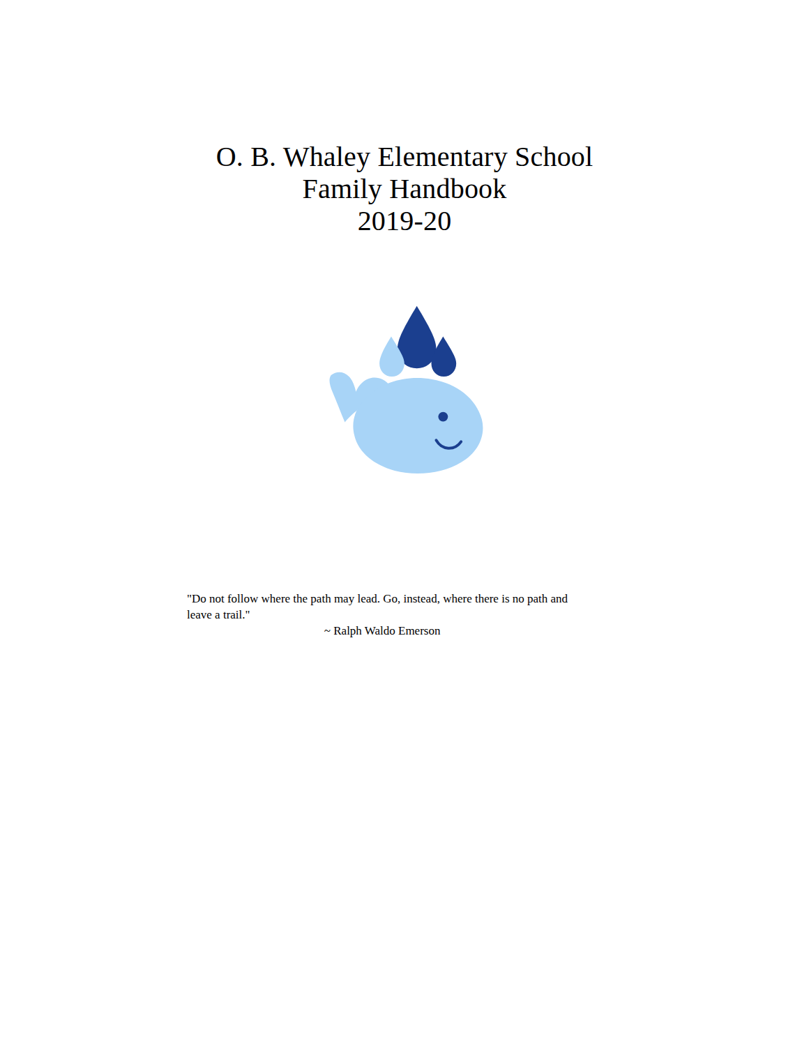O. B. Whaley Elementary School
Family Handbook
2019-20
Cartoon whale with water spout
"Do not follow where the path may lead. Go, instead, where there is no path and leave a trail."
~ Ralph Waldo Emerson